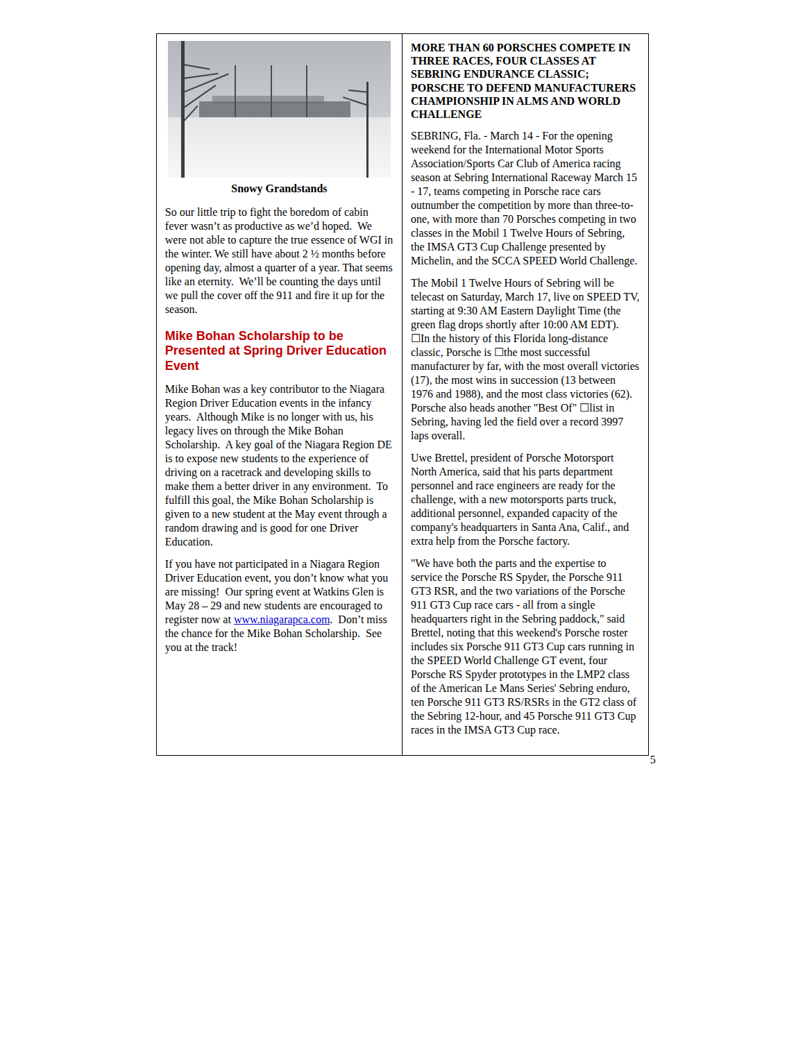Snowy Grandstands
So our little trip to fight the boredom of cabin fever wasn’t as productive as we’d hoped. We were not able to capture the true essence of WGI in the winter. We still have about 2 ½ months before opening day, almost a quarter of a year. That seems like an eternity. We’ll be counting the days until we pull the cover off the 911 and fire it up for the season.
Mike Bohan Scholarship to be Presented at Spring Driver Education Event
Mike Bohan was a key contributor to the Niagara Region Driver Education events in the infancy years. Although Mike is no longer with us, his legacy lives on through the Mike Bohan Scholarship. A key goal of the Niagara Region DE is to expose new students to the experience of driving on a racetrack and developing skills to make them a better driver in any environment. To fulfill this goal, the Mike Bohan Scholarship is given to a new student at the May event through a random drawing and is good for one Driver Education.
If you have not participated in a Niagara Region Driver Education event, you don’t know what you are missing! Our spring event at Watkins Glen is May 28 – 29 and new students are encouraged to register now at www.niagarapca.com. Don’t miss the chance for the Mike Bohan Scholarship. See you at the track!
MORE THAN 60 PORSCHES COMPETE IN THREE RACES, FOUR CLASSES AT SEBRING ENDURANCE CLASSIC; PORSCHE TO DEFEND MANUFACTURERS CHAMPIONSHIP IN ALMS AND WORLD CHALLENGE
SEBRING, Fla. - March 14 - For the opening weekend for the International Motor Sports Association/Sports Car Club of America racing season at Sebring International Raceway March 15 - 17, teams competing in Porsche race cars outnumber the competition by more than three-to-one, with more than 70 Porsches competing in two classes in the Mobil 1 Twelve Hours of Sebring, the IMSA GT3 Cup Challenge presented by Michelin, and the SCCA SPEED World Challenge.
The Mobil 1 Twelve Hours of Sebring will be telecast on Saturday, March 17, live on SPEED TV, starting at 9:30 AM Eastern Daylight Time (the green flag drops shortly after 10:00 AM EDT). ☐In the history of this Florida long-distance classic, Porsche is ☐the most successful manufacturer by far, with the most overall victories (17), the most wins in succession (13 between 1976 and 1988), and the most class victories (62). Porsche also heads another "Best Of" ☐list in Sebring, having led the field over a record 3997 laps overall.
Uwe Brettel, president of Porsche Motorsport North America, said that his parts department personnel and race engineers are ready for the challenge, with a new motorsports parts truck, additional personnel, expanded capacity of the company's headquarters in Santa Ana, Calif., and extra help from the Porsche factory.
"We have both the parts and the expertise to service the Porsche RS Spyder, the Porsche 911 GT3 RSR, and the two variations of the Porsche 911 GT3 Cup race cars - all from a single headquarters right in the Sebring paddock," said Brettel, noting that this weekend's Porsche roster includes six Porsche 911 GT3 Cup cars running in the SPEED World Challenge GT event, four Porsche RS Spyder prototypes in the LMP2 class of the American Le Mans Series' Sebring enduro, ten Porsche 911 GT3 RS/RSRs in the GT2 class of the Sebring 12-hour, and 45 Porsche 911 GT3 Cup races in the IMSA GT3 Cup race.
5